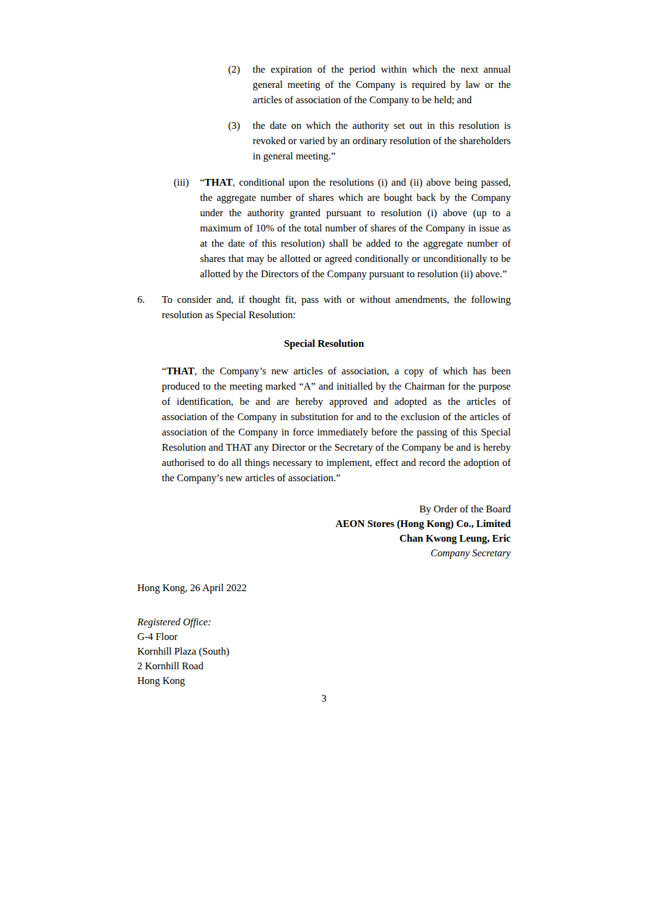(2)
the expiration of the period within which the next annual general meeting of the Company is required by law or the articles of association of the Company to be held; and
(3)
the date on which the authority set out in this resolution is revoked or varied by an ordinary resolution of the shareholders in general meeting.”
(iii)
“THAT, conditional upon the resolutions (i) and (ii) above being passed, the aggregate number of shares which are bought back by the Company under the authority granted pursuant to resolution (i) above (up to a maximum of 10% of the total number of shares of the Company in issue as at the date of this resolution) shall be added to the aggregate number of shares that may be allotted or agreed conditionally or unconditionally to be allotted by the Directors of the Company pursuant to resolution (ii) above.”
6.
To consider and, if thought fit, pass with or without amendments, the following resolution as Special Resolution:
Special Resolution
“THAT, the Company’s new articles of association, a copy of which has been produced to the meeting marked “A” and initialled by the Chairman for the purpose of identification, be and are hereby approved and adopted as the articles of association of the Company in substitution for and to the exclusion of the articles of association of the Company in force immediately before the passing of this Special Resolution and THAT any Director or the Secretary of the Company be and is hereby authorised to do all things necessary to implement, effect and record the adoption of the Company’s new articles of association.”
By Order of the Board
AEON Stores (Hong Kong) Co., Limited
Chan Kwong Leung, Eric
Company Secretary
Hong Kong, 26 April 2022
Registered Office:
G-4 Floor
Kornhill Plaza (South)
2 Kornhill Road
Hong Kong
3